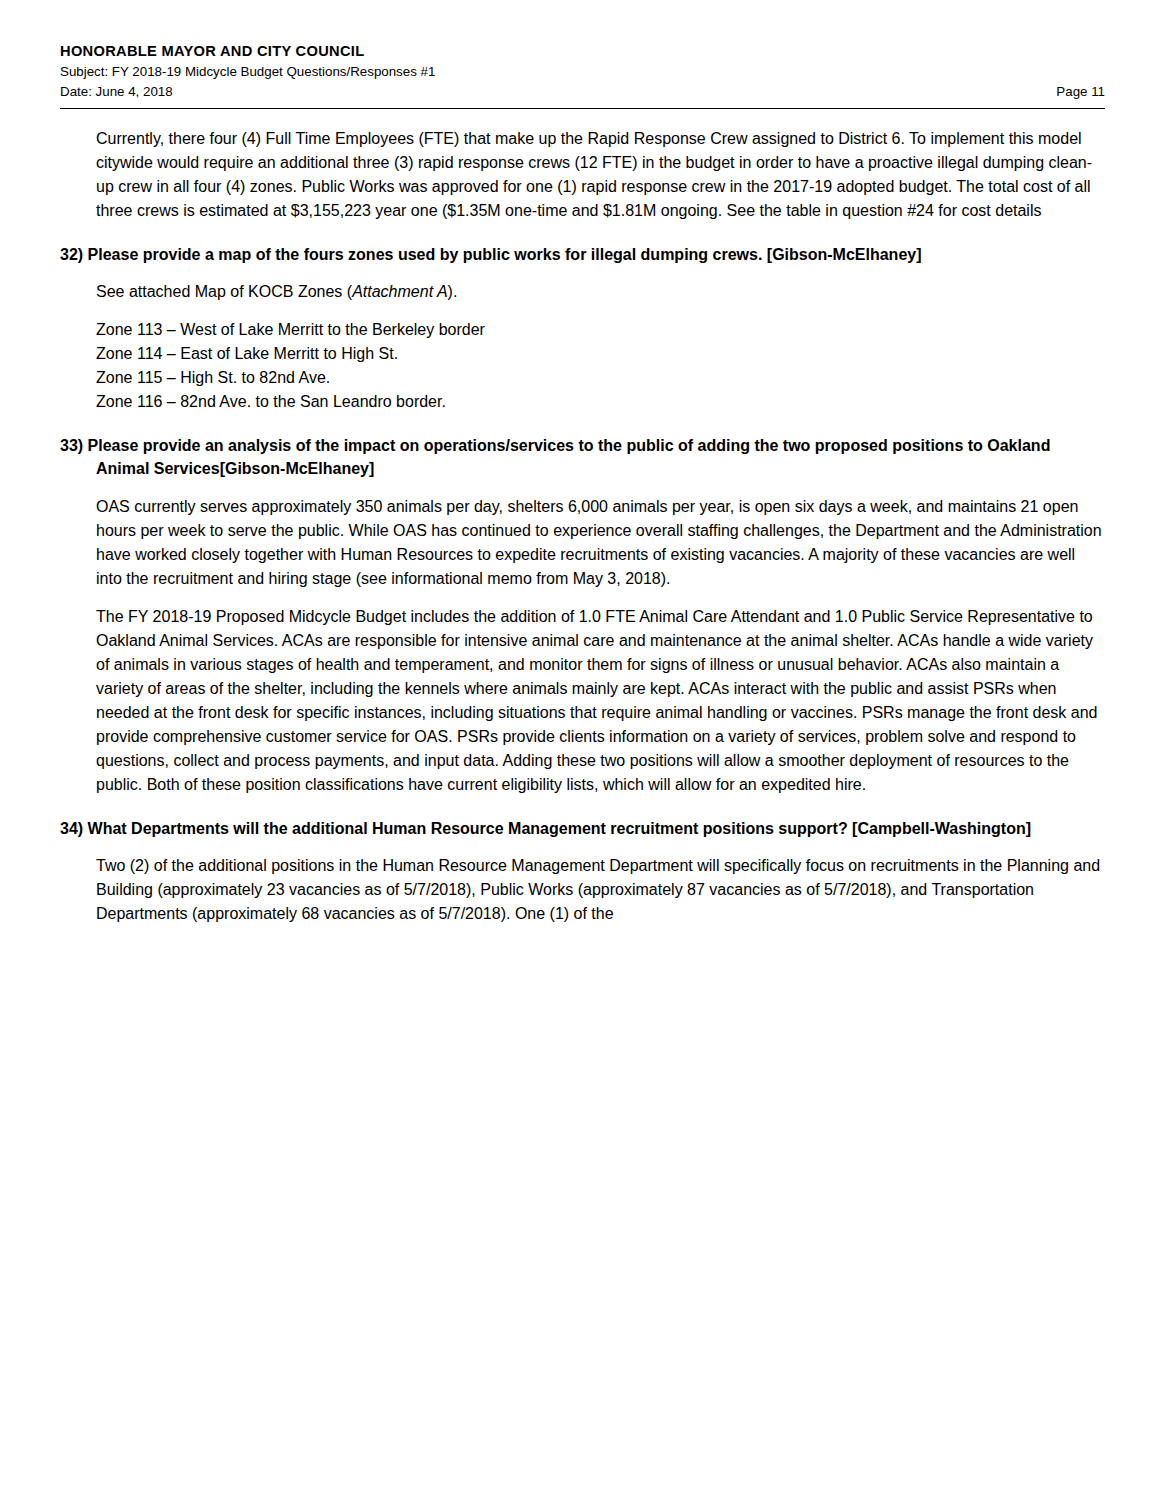HONORABLE MAYOR AND CITY COUNCIL
Subject: FY 2018-19 Midcycle Budget Questions/Responses #1
Date: June 4, 2018 Page 11
Currently, there four (4) Full Time Employees (FTE) that make up the Rapid Response Crew assigned to District 6. To implement this model citywide would require an additional three (3) rapid response crews (12 FTE) in the budget in order to have a proactive illegal dumping clean-up crew in all four (4) zones. Public Works was approved for one (1) rapid response crew in the 2017-19 adopted budget. The total cost of all three crews is estimated at $3,155,223 year one ($1.35M one-time and $1.81M ongoing. See the table in question #24 for cost details
32) Please provide a map of the fours zones used by public works for illegal dumping crews. [Gibson-McElhaney]
See attached Map of KOCB Zones (Attachment A).
Zone 113 – West of Lake Merritt to the Berkeley border
Zone 114 – East of Lake Merritt to High St.
Zone 115 – High St. to 82nd Ave.
Zone 116 – 82nd Ave. to the San Leandro border.
33) Please provide an analysis of the impact on operations/services to the public of adding the two proposed positions to Oakland Animal Services[Gibson-McElhaney]
OAS currently serves approximately 350 animals per day, shelters 6,000 animals per year, is open six days a week, and maintains 21 open hours per week to serve the public. While OAS has continued to experience overall staffing challenges, the Department and the Administration have worked closely together with Human Resources to expedite recruitments of existing vacancies. A majority of these vacancies are well into the recruitment and hiring stage (see informational memo from May 3, 2018).
The FY 2018-19 Proposed Midcycle Budget includes the addition of 1.0 FTE Animal Care Attendant and 1.0 Public Service Representative to Oakland Animal Services. ACAs are responsible for intensive animal care and maintenance at the animal shelter. ACAs handle a wide variety of animals in various stages of health and temperament, and monitor them for signs of illness or unusual behavior. ACAs also maintain a variety of areas of the shelter, including the kennels where animals mainly are kept. ACAs interact with the public and assist PSRs when needed at the front desk for specific instances, including situations that require animal handling or vaccines. PSRs manage the front desk and provide comprehensive customer service for OAS. PSRs provide clients information on a variety of services, problem solve and respond to questions, collect and process payments, and input data. Adding these two positions will allow a smoother deployment of resources to the public. Both of these position classifications have current eligibility lists, which will allow for an expedited hire.
34) What Departments will the additional Human Resource Management recruitment positions support? [Campbell-Washington]
Two (2) of the additional positions in the Human Resource Management Department will specifically focus on recruitments in the Planning and Building (approximately 23 vacancies as of 5/7/2018), Public Works (approximately 87 vacancies as of 5/7/2018), and Transportation Departments (approximately 68 vacancies as of 5/7/2018). One (1) of the